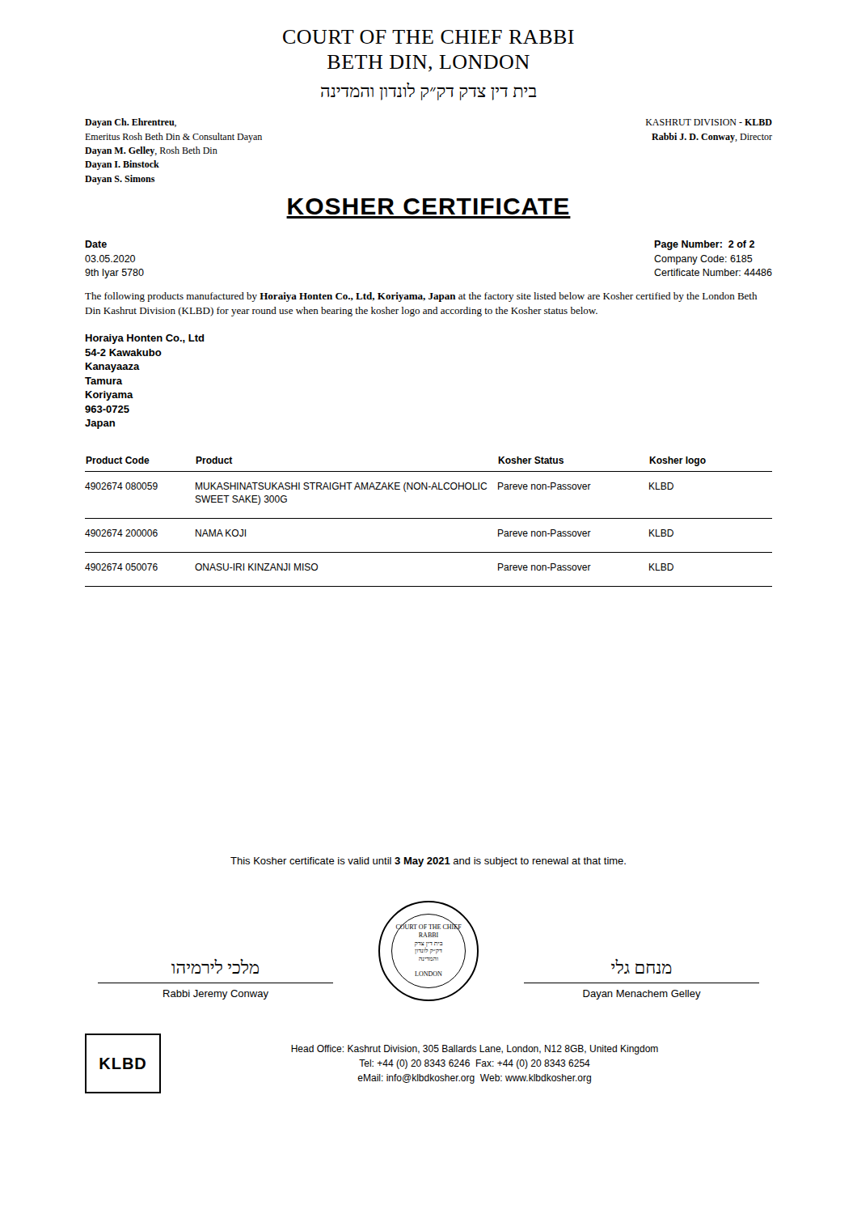COURT OF THE CHIEF RABBI
BETH DIN, LONDON
בית דין צדק דק״ק לונדון והמדינה
Dayan Ch. Ehrentreu,
Emeritus Rosh Beth Din & Consultant Dayan
Dayan M. Gelley, Rosh Beth Din
Dayan I. Binstock
Dayan S. Simons
KASHRUT DIVISION - KLBD
Rabbi J. D. Conway, Director
KOSHER CERTIFICATE
Date
03.05.2020
9th Iyar 5780
Page Number: 2 of 2
Company Code: 6185
Certificate Number: 44486
The following products manufactured by Horaiya Honten Co., Ltd, Koriyama, Japan at the factory site listed below are Kosher certified by the London Beth Din Kashrut Division (KLBD) for year round use when bearing the kosher logo and according to the Kosher status below.
Horaiya Honten Co., Ltd
54-2 Kawakubo
Kanayaaza
Tamura
Koriyama
963-0725
Japan
| Product Code | Product | Kosher Status | Kosher logo |
| --- | --- | --- | --- |
| 4902674 080059 | MUKASHINATSUKASHI STRAIGHT AMAZAKE (NON-ALCOHOLIC SWEET SAKE) 300G | Pareve non-Passover | KLBD |
| 4902674 200006 | NAMA KOJI | Pareve non-Passover | KLBD |
| 4902674 050076 | ONASU-IRI KINZANJI MISO | Pareve non-Passover | KLBD |
This Kosher certificate is valid until 3 May 2021 and is subject to renewal at that time.
מלכי לירמיהו
Rabbi Jeremy Conway
COURT OF THE CHIEF RABBI
בית דין צדק
דק״ק לונדון
והמדינה
LONDON
מנחם גלי
Dayan Menachem Gelley
KLBD
Head Office: Kashrut Division, 305 Ballards Lane, London, N12 8GB, United Kingdom
Tel: +44 (0) 20 8343 6246 Fax: +44 (0) 20 8343 6254
eMail: info@klbdkosher.org Web: www.klbdkosher.org